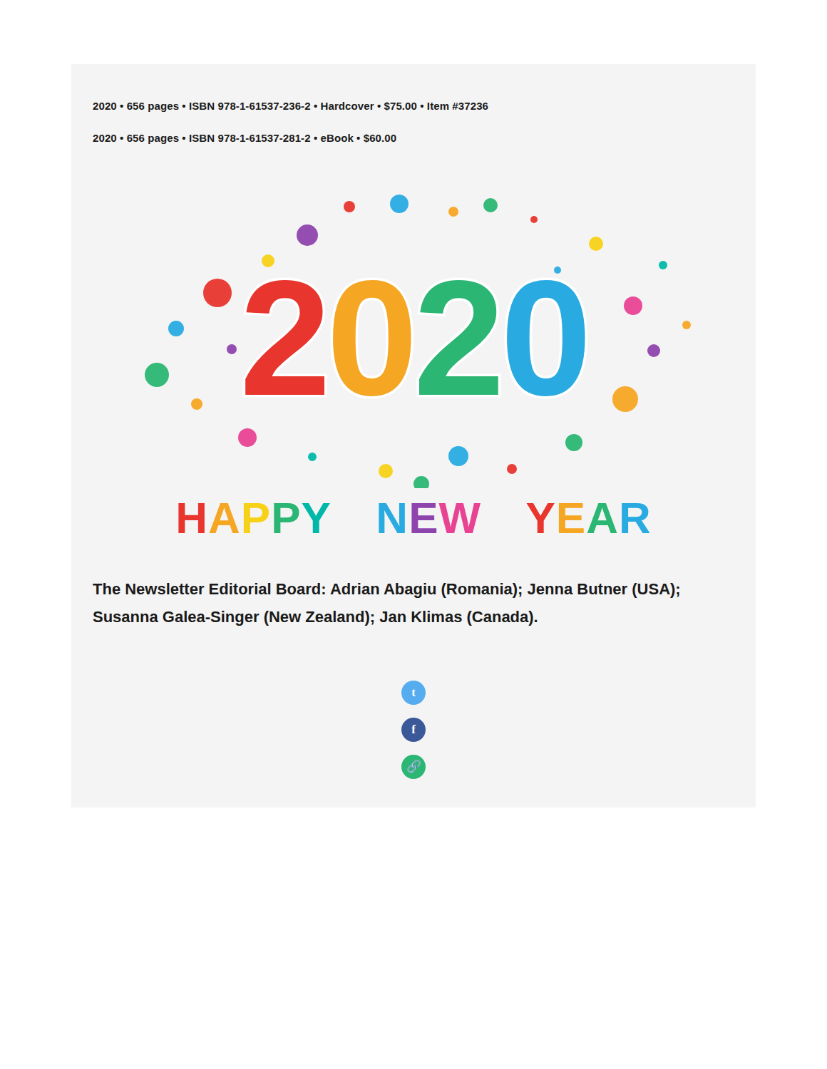2020 • 656 pages • ISBN 978-1-61537-236-2 • Hardcover • $75.00 • Item #37236
2020 • 656 pages • ISBN 978-1-61537-281-2 • eBook • $60.00
2020
HAPPY NEW YEAR
The Newsletter Editorial Board: Adrian Abagiu (Romania); Jenna Butner (USA); Susanna Galea-Singer (New Zealand); Jan Klimas (Canada).
t f 🔗